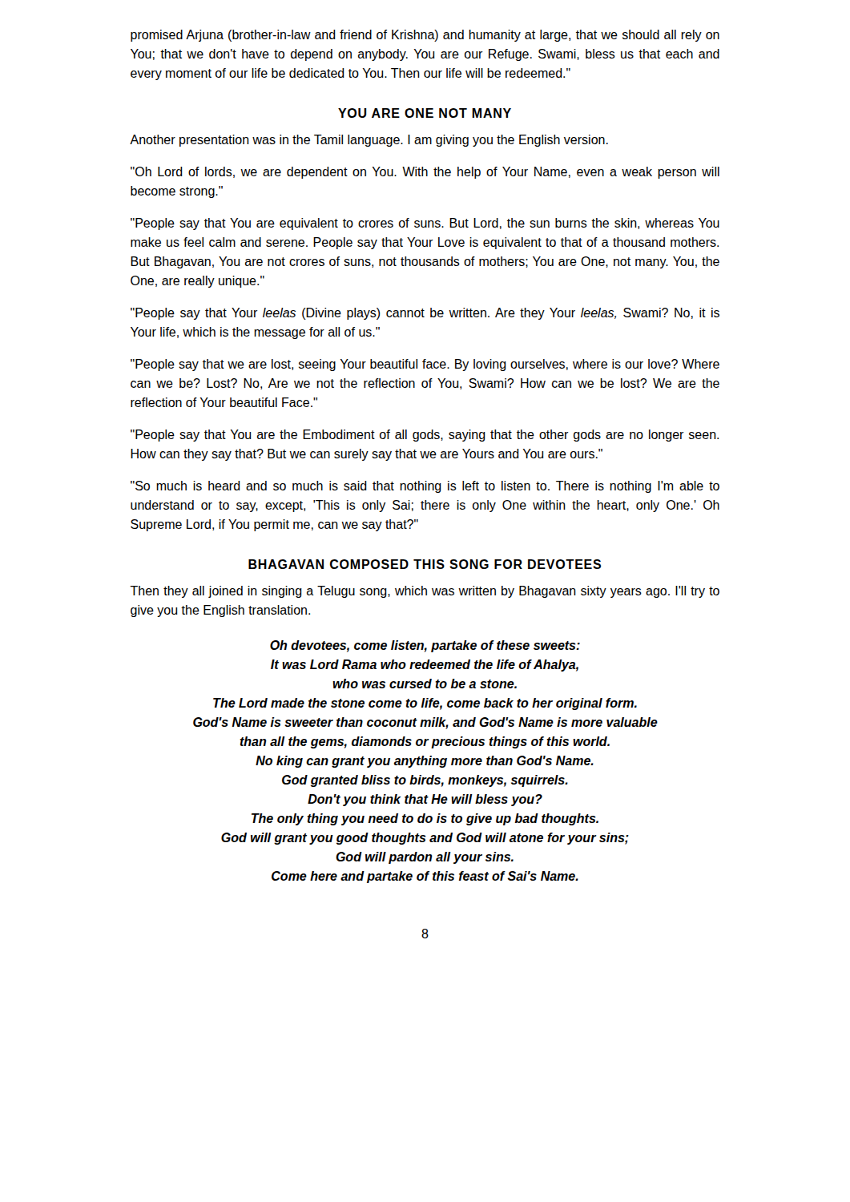promised Arjuna (brother-in-law and friend of Krishna) and humanity at large, that we should all rely on You; that we don't have to depend on anybody. You are our Refuge. Swami, bless us that each and every moment of our life be dedicated to You. Then our life will be redeemed."
YOU ARE ONE NOT MANY
Another presentation was in the Tamil language. I am giving you the English version.
"Oh Lord of lords, we are dependent on You. With the help of Your Name, even a weak person will become strong."
"People say that You are equivalent to crores of suns. But Lord, the sun burns the skin, whereas You make us feel calm and serene. People say that Your Love is equivalent to that of a thousand mothers. But Bhagavan, You are not crores of suns, not thousands of mothers; You are One, not many. You, the One, are really unique."
"People say that Your leelas (Divine plays) cannot be written. Are they Your leelas, Swami? No, it is Your life, which is the message for all of us."
"People say that we are lost, seeing Your beautiful face. By loving ourselves, where is our love? Where can we be? Lost? No, Are we not the reflection of You, Swami? How can we be lost? We are the reflection of Your beautiful Face."
"People say that You are the Embodiment of all gods, saying that the other gods are no longer seen. How can they say that? But we can surely say that we are Yours and You are ours."
"So much is heard and so much is said that nothing is left to listen to. There is nothing I'm able to understand or to say, except, 'This is only Sai; there is only One within the heart, only One.' Oh Supreme Lord, if You permit me, can we say that?"
BHAGAVAN COMPOSED THIS SONG FOR DEVOTEES
Then they all joined in singing a Telugu song, which was written by Bhagavan sixty years ago. I'll try to give you the English translation.
Oh devotees, come listen, partake of these sweets:
It was Lord Rama who redeemed the life of Ahalya,
who was cursed to be a stone.
The Lord made the stone come to life, come back to her original form.
God's Name is sweeter than coconut milk, and God's Name is more valuable
than all the gems, diamonds or precious things of this world.
No king can grant you anything more than God's Name.
God granted bliss to birds, monkeys, squirrels.
Don't you think that He will bless you?
The only thing you need to do is to give up bad thoughts.
God will grant you good thoughts and God will atone for your sins;
God will pardon all your sins.
Come here and partake of this feast of Sai's Name.
8